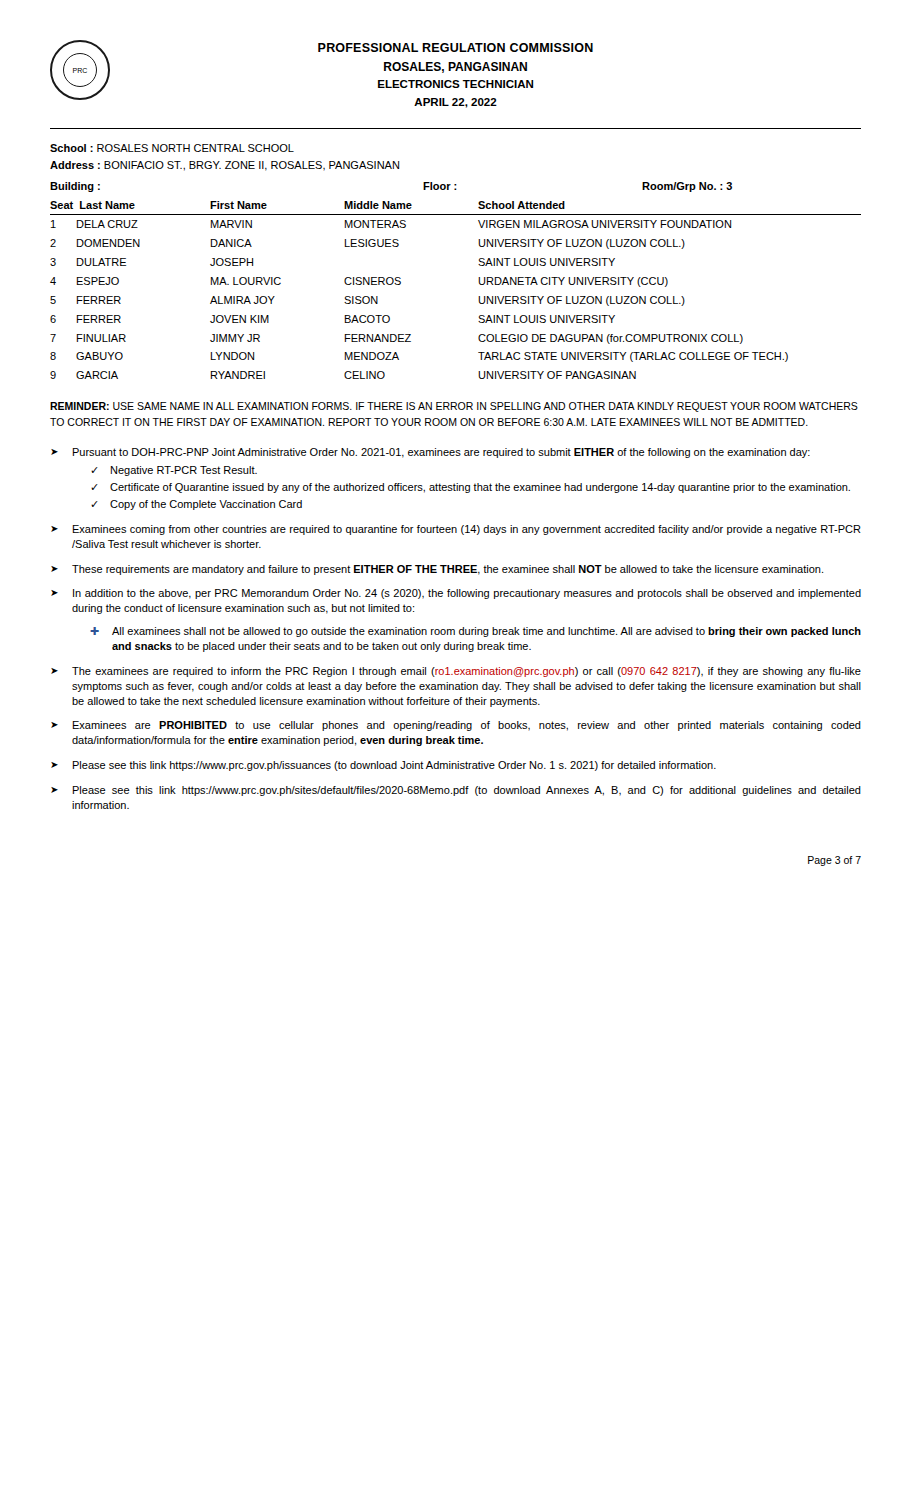PRC
PROFESSIONAL REGULATION COMMISSION
ROSALES, PANGASINAN
ELECTRONICS TECHNICIAN
APRIL 22, 2022
School : ROSALES NORTH CENTRAL SCHOOL
Address : BONIFACIO ST., BRGY. ZONE II, ROSALES, PANGASINAN
Building :
Floor :
Room/Grp No. : 3
| Seat Last Name | First Name | Middle Name | School Attended |
| --- | --- | --- | --- |
| 1 | DELA CRUZ | MARVIN | MONTERAS | VIRGEN MILAGROSA UNIVERSITY FOUNDATION |
| 2 | DOMENDEN | DANICA | LESIGUES | UNIVERSITY OF LUZON (LUZON COLL.) |
| 3 | DULATRE | JOSEPH | | SAINT LOUIS UNIVERSITY |
| 4 | ESPEJO | MA. LOURVIC | CISNEROS | URDANETA CITY UNIVERSITY (CCU) |
| 5 | FERRER | ALMIRA JOY | SISON | UNIVERSITY OF LUZON (LUZON COLL.) |
| 6 | FERRER | JOVEN KIM | BACOTO | SAINT LOUIS UNIVERSITY |
| 7 | FINULIAR | JIMMY JR | FERNANDEZ | COLEGIO DE DAGUPAN (for.COMPUTRONIX COLL) |
| 8 | GABUYO | LYNDON | MENDOZA | TARLAC STATE UNIVERSITY (TARLAC COLLEGE OF TECH.) |
| 9 | GARCIA | RYANDREI | CELINO | UNIVERSITY OF PANGASINAN |
REMINDER: USE SAME NAME IN ALL EXAMINATION FORMS. IF THERE IS AN ERROR IN SPELLING AND OTHER DATA KINDLY REQUEST YOUR ROOM WATCHERS TO CORRECT IT ON THE FIRST DAY OF EXAMINATION. REPORT TO YOUR ROOM ON OR BEFORE 6:30 A.M. LATE EXAMINEES WILL NOT BE ADMITTED.
Pursuant to DOH-PRC-PNP Joint Administrative Order No. 2021-01, examinees are required to submit EITHER of the following on the examination day:
Negative RT-PCR Test Result.
Certificate of Quarantine issued by any of the authorized officers, attesting that the examinee had undergone 14-day quarantine prior to the examination.
Copy of the Complete Vaccination Card
Examinees coming from other countries are required to quarantine for fourteen (14) days in any government accredited facility and/or provide a negative RT-PCR /Saliva Test result whichever is shorter.
These requirements are mandatory and failure to present EITHER OF THE THREE, the examinee shall NOT be allowed to take the licensure examination.
In addition to the above, per PRC Memorandum Order No. 24 (s 2020), the following precautionary measures and protocols shall be observed and implemented during the conduct of licensure examination such as, but not limited to:
All examinees shall not be allowed to go outside the examination room during break time and lunchtime. All are advised to bring their own packed lunch and snacks to be placed under their seats and to be taken out only during break time.
The examinees are required to inform the PRC Region I through email (ro1.examination@prc.gov.ph) or call (0970 642 8217), if they are showing any flu-like symptoms such as fever, cough and/or colds at least a day before the examination day. They shall be advised to defer taking the licensure examination but shall be allowed to take the next scheduled licensure examination without forfeiture of their payments.
Examinees are PROHIBITED to use cellular phones and opening/reading of books, notes, review and other printed materials containing coded data/information/formula for the entire examination period, even during break time.
Please see this link https://www.prc.gov.ph/issuances (to download Joint Administrative Order No. 1 s. 2021) for detailed information.
Please see this link https://www.prc.gov.ph/sites/default/files/2020-68Memo.pdf (to download Annexes A, B, and C) for additional guidelines and detailed information.
Page 3 of 7